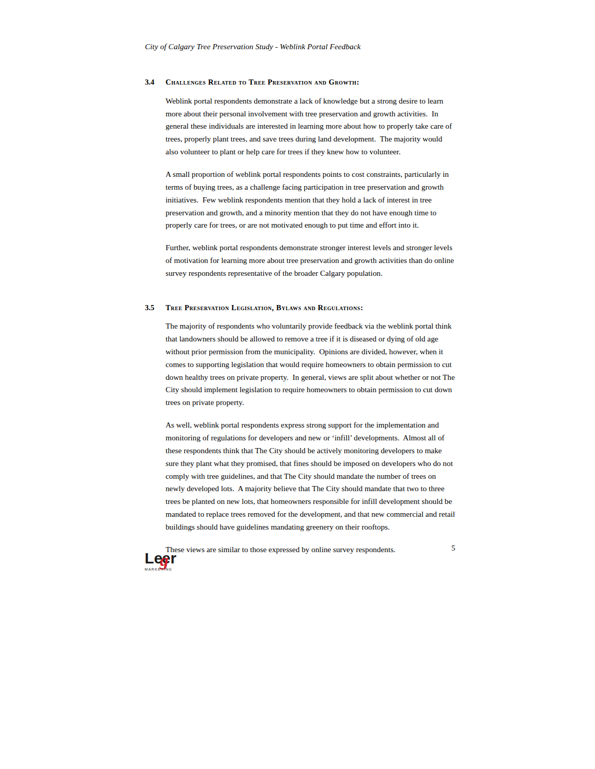City of Calgary Tree Preservation Study - Weblink Portal Feedback
3.4 Challenges Related to Tree Preservation and Growth:
Weblink portal respondents demonstrate a lack of knowledge but a strong desire to learn more about their personal involvement with tree preservation and growth activities. In general these individuals are interested in learning more about how to properly take care of trees, properly plant trees, and save trees during land development. The majority would also volunteer to plant or help care for trees if they knew how to volunteer.
A small proportion of weblink portal respondents points to cost constraints, particularly in terms of buying trees, as a challenge facing participation in tree preservation and growth initiatives. Few weblink respondents mention that they hold a lack of interest in tree preservation and growth, and a minority mention that they do not have enough time to properly care for trees, or are not motivated enough to put time and effort into it.
Further, weblink portal respondents demonstrate stronger interest levels and stronger levels of motivation for learning more about tree preservation and growth activities than do online survey respondents representative of the broader Calgary population.
3.5 Tree Preservation Legislation, Bylaws and Regulations:
The majority of respondents who voluntarily provide feedback via the weblink portal think that landowners should be allowed to remove a tree if it is diseased or dying of old age without prior permission from the municipality. Opinions are divided, however, when it comes to supporting legislation that would require homeowners to obtain permission to cut down healthy trees on private property. In general, views are split about whether or not The City should implement legislation to require homeowners to obtain permission to cut down trees on private property.
As well, weblink portal respondents express strong support for the implementation and monitoring of regulations for developers and new or ‘infill’ developments. Almost all of these respondents think that The City should be actively monitoring developers to make sure they plant what they promised, that fines should be imposed on developers who do not comply with tree guidelines, and that The City should mandate the number of trees on newly developed lots. A majority believe that The City should mandate that two to three trees be planted on new lots, that homeowners responsible for infill development should be mandated to replace trees removed for the development, and that new commercial and retail buildings should have guidelines mandating greenery on their rooftops.
These views are similar to those expressed by online survey respondents.
Le er g MARKETING
5